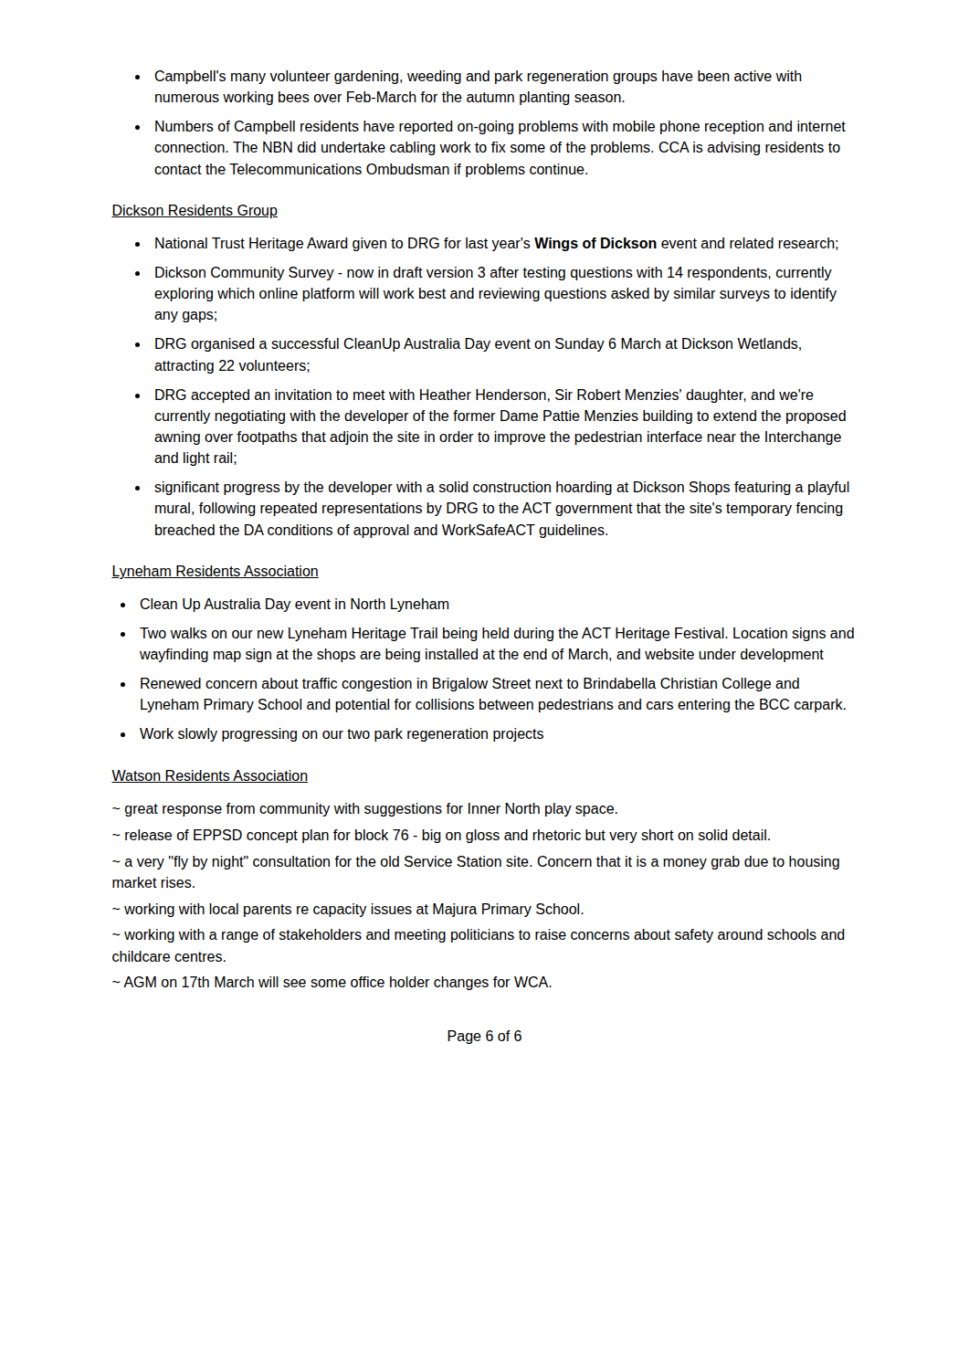Campbell's many volunteer gardening, weeding and park regeneration groups have been active with numerous working bees over Feb-March for the autumn planting season.
Numbers of Campbell residents have reported on-going problems with mobile phone reception and internet connection. The NBN did undertake cabling work to fix some of the problems. CCA is advising residents to contact the Telecommunications Ombudsman if problems continue.
Dickson Residents Group
National Trust Heritage Award given to DRG for last year's Wings of Dickson event and related research;
Dickson Community Survey - now in draft version 3 after testing questions with 14 respondents, currently exploring which online platform will work best and reviewing questions asked by similar surveys to identify any gaps;
DRG organised a successful CleanUp Australia Day event on Sunday 6 March at Dickson Wetlands, attracting 22 volunteers;
DRG accepted an invitation to meet with Heather Henderson, Sir Robert Menzies' daughter, and we're currently negotiating with the developer of the former Dame Pattie Menzies building to extend the proposed awning over footpaths that adjoin the site in order to improve the pedestrian interface near the Interchange and light rail;
significant progress by the developer with a solid construction hoarding at Dickson Shops featuring a playful mural, following repeated representations by DRG to the ACT government that the site's temporary fencing breached the DA conditions of approval and WorkSafeACT guidelines.
Lyneham Residents Association
Clean Up Australia Day event in North Lyneham
Two walks on our new Lyneham Heritage Trail being held during the ACT Heritage Festival. Location signs and wayfinding map sign at the shops are being installed at the end of March, and website under development
Renewed concern about traffic congestion in Brigalow Street next to Brindabella Christian College and Lyneham Primary School and potential for collisions between pedestrians and cars entering the BCC carpark.
Work slowly progressing on our two park regeneration projects
Watson Residents Association
~ great response from community with suggestions for Inner North play space.
~ release of EPPSD concept plan for block 76 - big on gloss and rhetoric but very short on solid detail.
~ a very "fly by night" consultation for the old Service Station site. Concern that it is a money grab due to housing market rises.
~ working with local parents re capacity issues at Majura Primary School.
~ working with a range of stakeholders and meeting politicians to raise concerns about safety around schools and childcare centres.
~ AGM on 17th March will see some office holder changes for WCA.
Page 6 of 6